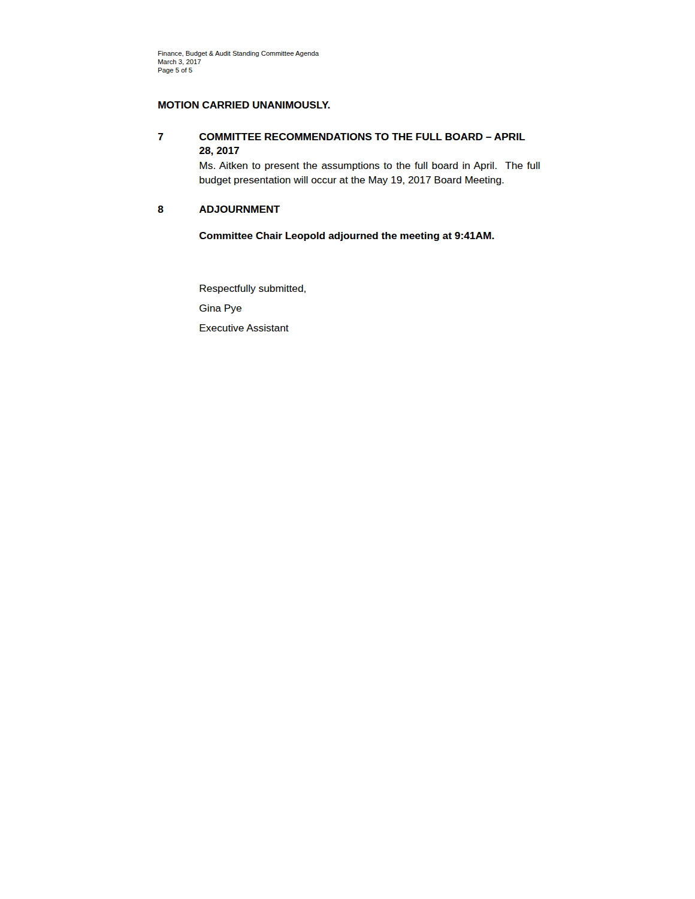Finance, Budget & Audit Standing Committee Agenda
March 3, 2017
Page 5 of 5
MOTION CARRIED UNANIMOUSLY.
7
COMMITTEE RECOMMENDATIONS TO THE FULL BOARD – APRIL 28, 2017
Ms. Aitken to present the assumptions to the full board in April. The full budget presentation will occur at the May 19, 2017 Board Meeting.
8
ADJOURNMENT
Committee Chair Leopold adjourned the meeting at 9:41AM.
Respectfully submitted,
Gina Pye
Executive Assistant